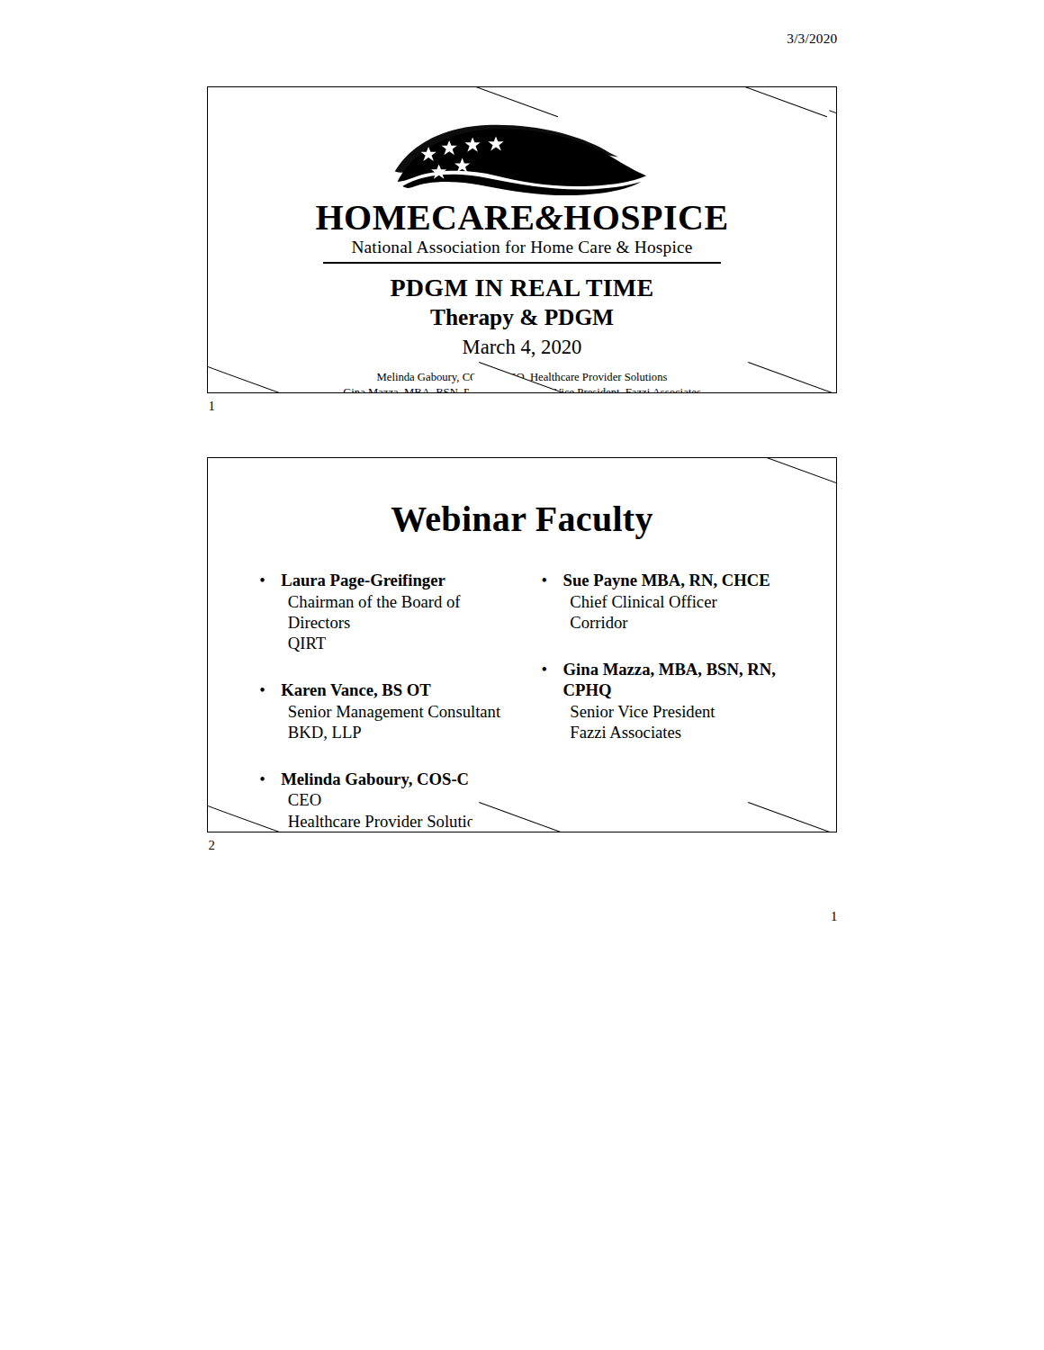3/3/2020
HOMECARE&HOSPICE
National Association for Home Care & Hospice
PDGM IN REAL TIME
Therapy & PDGM
March 4, 2020
Melinda Gaboury, COS-C, CEO, Healthcare Provider Solutions
Gina Mazza, MBA, BSN, RN, CPHQ, Senior Vice President, Fazzi Associates
Laura Page-Greifinger, President & CEO, QIRT
Sue Payne MBA, RN, CHCE, Chief Clinical Officer, Corridor
Karen Vance BS OT, Senior Management Consultant, BKD, LLP
1
Webinar Faculty
Laura Page-Greifinger Chairman of the Board of Directors QIRT
Karen Vance, BS OT Senior Management Consultant BKD, LLP
Melinda Gaboury, COS-C CEO Healthcare Provider Solutions
Sue Payne MBA, RN, CHCE Chief Clinical Officer Corridor
Gina Mazza, MBA, BSN, RN, CPHQ Senior Vice President Fazzi Associates
© 2020 National Association for Home Care & Hospice 2
2
1